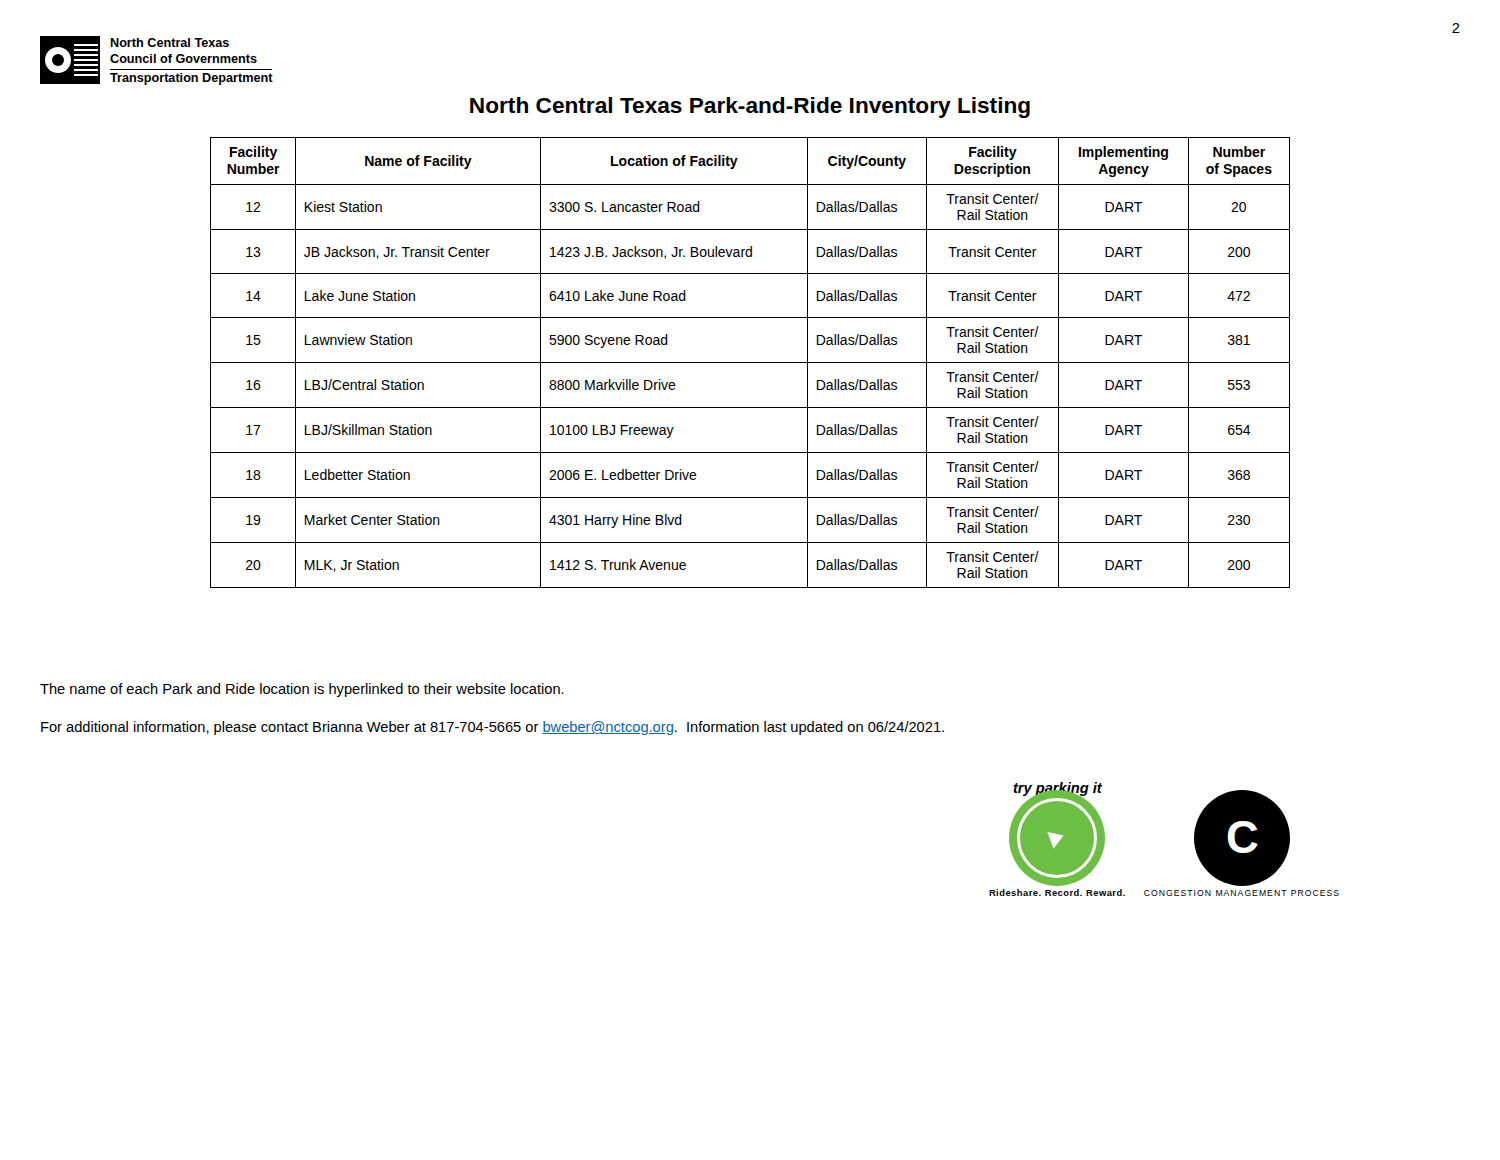2
North Central Texas Council of Governments Transportation Department
North Central Texas Park-and-Ride Inventory Listing
| Facility Number | Name of Facility | Location of Facility | City/County | Facility Description | Implementing Agency | Number of Spaces |
| --- | --- | --- | --- | --- | --- | --- |
| 12 | Kiest Station | 3300 S. Lancaster Road | Dallas/Dallas | Transit Center/ Rail Station | DART | 20 |
| 13 | JB Jackson, Jr. Transit Center | 1423 J.B. Jackson, Jr. Boulevard | Dallas/Dallas | Transit Center | DART | 200 |
| 14 | Lake June Station | 6410 Lake June Road | Dallas/Dallas | Transit Center | DART | 472 |
| 15 | Lawnview Station | 5900 Scyene Road | Dallas/Dallas | Transit Center/ Rail Station | DART | 381 |
| 16 | LBJ/Central Station | 8800 Markville Drive | Dallas/Dallas | Transit Center/ Rail Station | DART | 553 |
| 17 | LBJ/Skillman Station | 10100 LBJ Freeway | Dallas/Dallas | Transit Center/ Rail Station | DART | 654 |
| 18 | Ledbetter Station | 2006 E. Ledbetter Drive | Dallas/Dallas | Transit Center/ Rail Station | DART | 368 |
| 19 | Market Center Station | 4301 Harry Hine Blvd | Dallas/Dallas | Transit Center/ Rail Station | DART | 230 |
| 20 | MLK, Jr Station | 1412 S. Trunk Avenue | Dallas/Dallas | Transit Center/ Rail Station | DART | 200 |
The name of each Park and Ride location is hyperlinked to their website location.
For additional information, please contact Brianna Weber at 817-704-5665 or bweber@nctcog.org. Information last updated on 06/24/2021.
try parking it
Rideshare. Record. Reward.
C
CONGESTION MANAGEMENT PROCESS